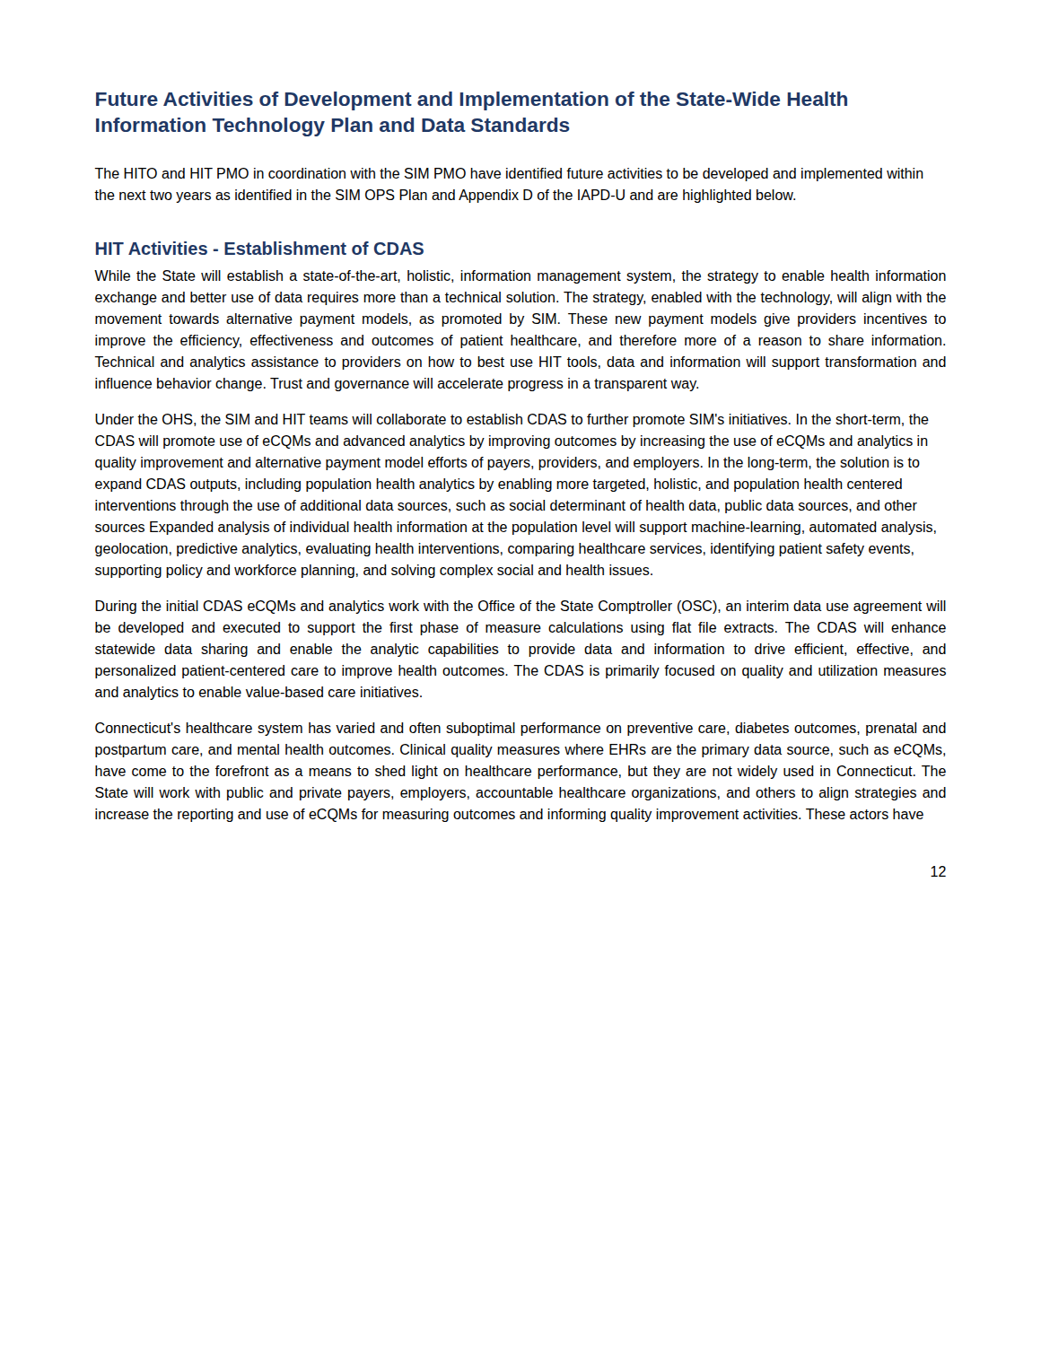Future Activities of Development and Implementation of the State-Wide Health Information Technology Plan and Data Standards
The HITO and HIT PMO in coordination with the SIM PMO have identified future activities to be developed and implemented within the next two years as identified in the SIM OPS Plan and Appendix D of the IAPD-U and are highlighted below.
HIT Activities - Establishment of CDAS
While the State will establish a state-of-the-art, holistic, information management system, the strategy to enable health information exchange and better use of data requires more than a technical solution. The strategy, enabled with the technology, will align with the movement towards alternative payment models, as promoted by SIM. These new payment models give providers incentives to improve the efficiency, effectiveness and outcomes of patient healthcare, and therefore more of a reason to share information. Technical and analytics assistance to providers on how to best use HIT tools, data and information will support transformation and influence behavior change. Trust and governance will accelerate progress in a transparent way.
Under the OHS, the SIM and HIT teams will collaborate to establish CDAS to further promote SIM's initiatives. In the short-term, the CDAS will promote use of eCQMs and advanced analytics by improving outcomes by increasing the use of eCQMs and analytics in quality improvement and alternative payment model efforts of payers, providers, and employers. In the long-term, the solution is to expand CDAS outputs, including population health analytics by enabling more targeted, holistic, and population health centered interventions through the use of additional data sources, such as social determinant of health data, public data sources, and other sources Expanded analysis of individual health information at the population level will support machine-learning, automated analysis, geolocation, predictive analytics, evaluating health interventions, comparing healthcare services, identifying patient safety events, supporting policy and workforce planning, and solving complex social and health issues.
During the initial CDAS eCQMs and analytics work with the Office of the State Comptroller (OSC), an interim data use agreement will be developed and executed to support the first phase of measure calculations using flat file extracts. The CDAS will enhance statewide data sharing and enable the analytic capabilities to provide data and information to drive efficient, effective, and personalized patient-centered care to improve health outcomes. The CDAS is primarily focused on quality and utilization measures and analytics to enable value-based care initiatives.
Connecticut's healthcare system has varied and often suboptimal performance on preventive care, diabetes outcomes, prenatal and postpartum care, and mental health outcomes. Clinical quality measures where EHRs are the primary data source, such as eCQMs, have come to the forefront as a means to shed light on healthcare performance, but they are not widely used in Connecticut. The State will work with public and private payers, employers, accountable healthcare organizations, and others to align strategies and increase the reporting and use of eCQMs for measuring outcomes and informing quality improvement activities. These actors have
12